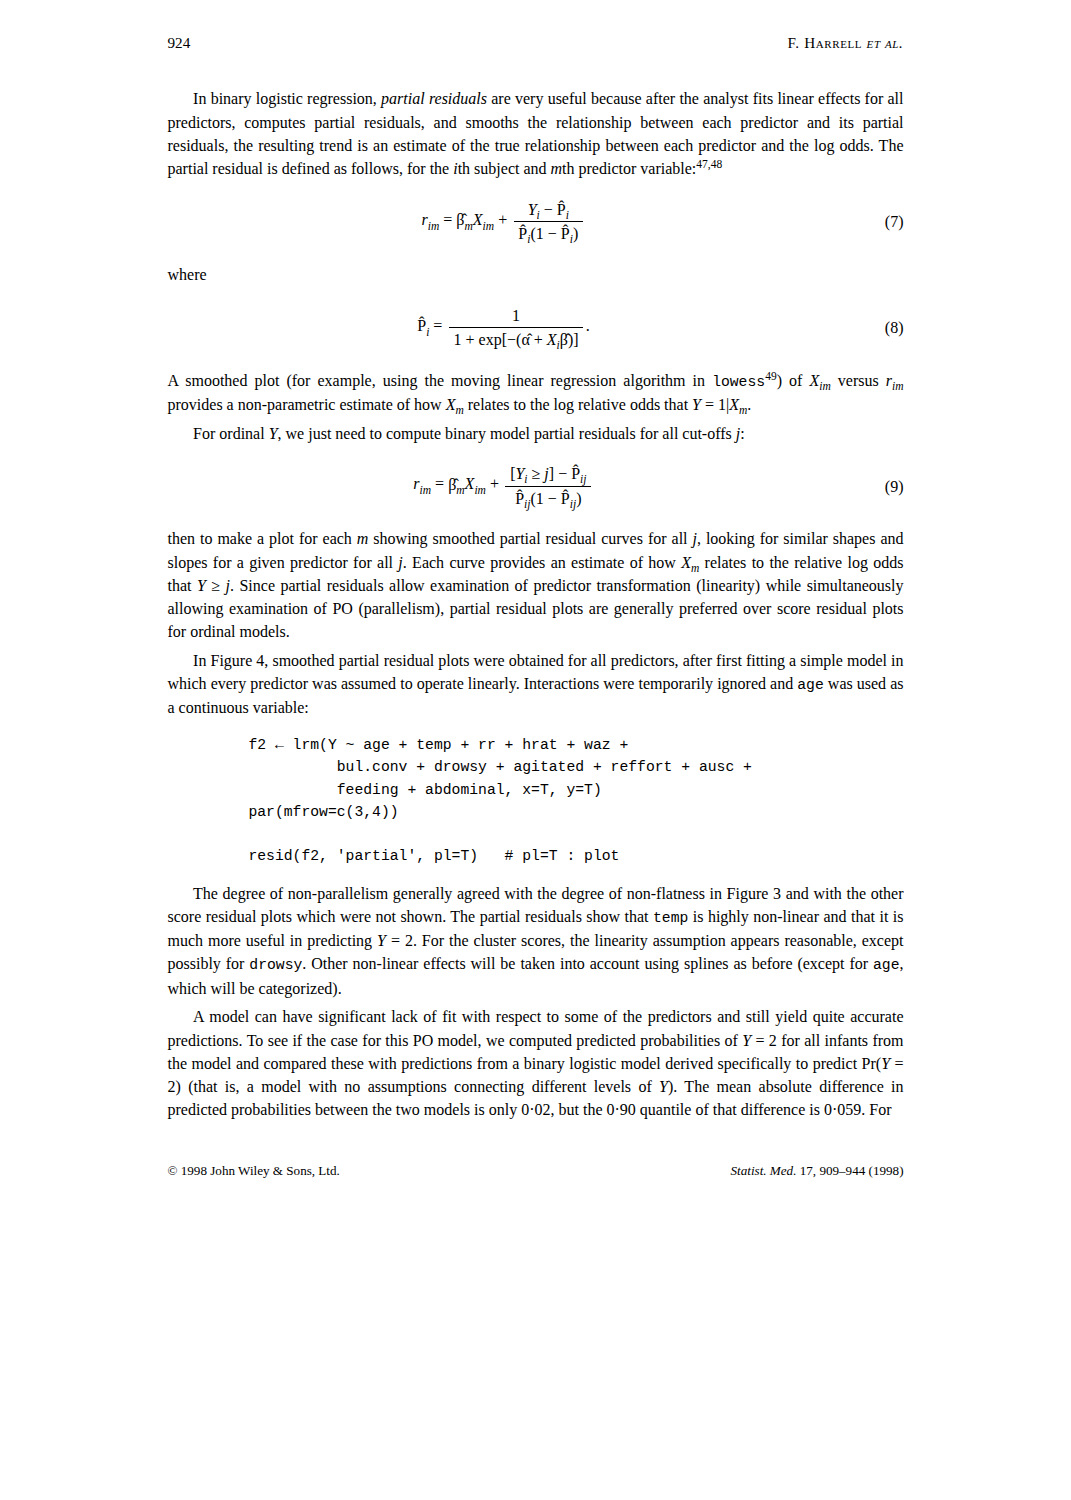924 F. Harrell et al.
In binary logistic regression, partial residuals are very useful because after the analyst fits linear effects for all predictors, computes partial residuals, and smooths the relationship between each predictor and its partial residuals, the resulting trend is an estimate of the true relationship between each predictor and the log odds. The partial residual is defined as follows, for the ith subject and mth predictor variable:47,48
rim = β̂mXim + Yi − P̂i P̂i(1 − P̂i) (7)
where
P̂i = 1 1 + exp[−(α̂ + Xiβ̂)] . (8)
A smoothed plot (for example, using the moving linear regression algorithm in lowess49) of Xim versus rim provides a non-parametric estimate of how Xm relates to the log relative odds that Y = 1|Xm.
For ordinal Y, we just need to compute binary model partial residuals for all cut-offs j:
rim = β̂mXim + [Yi ≥ j] − P̂ij P̂ij(1 − P̂ij) (9)
then to make a plot for each m showing smoothed partial residual curves for all j, looking for similar shapes and slopes for a given predictor for all j. Each curve provides an estimate of how Xm relates to the relative log odds that Y ≥ j. Since partial residuals allow examination of predictor transformation (linearity) while simultaneously allowing examination of PO (parallelism), partial residual plots are generally preferred over score residual plots for ordinal models.
In Figure 4, smoothed partial residual plots were obtained for all predictors, after first fitting a simple model in which every predictor was assumed to operate linearly. Interactions were temporarily ignored and age was used as a continuous variable:
f2 ← lrm(Y ~ age + temp + rr + hrat + waz +
          bul.conv + drowsy + agitated + reffort + ausc +
          feeding + abdominal, x=T, y=T)
par(mfrow=c(3,4))

resid(f2, 'partial', pl=T)   # pl=T : plot
The degree of non-parallelism generally agreed with the degree of non-flatness in Figure 3 and with the other score residual plots which were not shown. The partial residuals show that temp is highly non-linear and that it is much more useful in predicting Y = 2. For the cluster scores, the linearity assumption appears reasonable, except possibly for drowsy. Other non-linear effects will be taken into account using splines as before (except for age, which will be categorized).
A model can have significant lack of fit with respect to some of the predictors and still yield quite accurate predictions. To see if the case for this PO model, we computed predicted probabilities of Y = 2 for all infants from the model and compared these with predictions from a binary logistic model derived specifically to predict Pr(Y = 2) (that is, a model with no assumptions connecting different levels of Y). The mean absolute difference in predicted probabilities between the two models is only 0·02, but the 0·90 quantile of that difference is 0·059. For
© 1998 John Wiley & Sons, Ltd. Statist. Med. 17, 909–944 (1998)